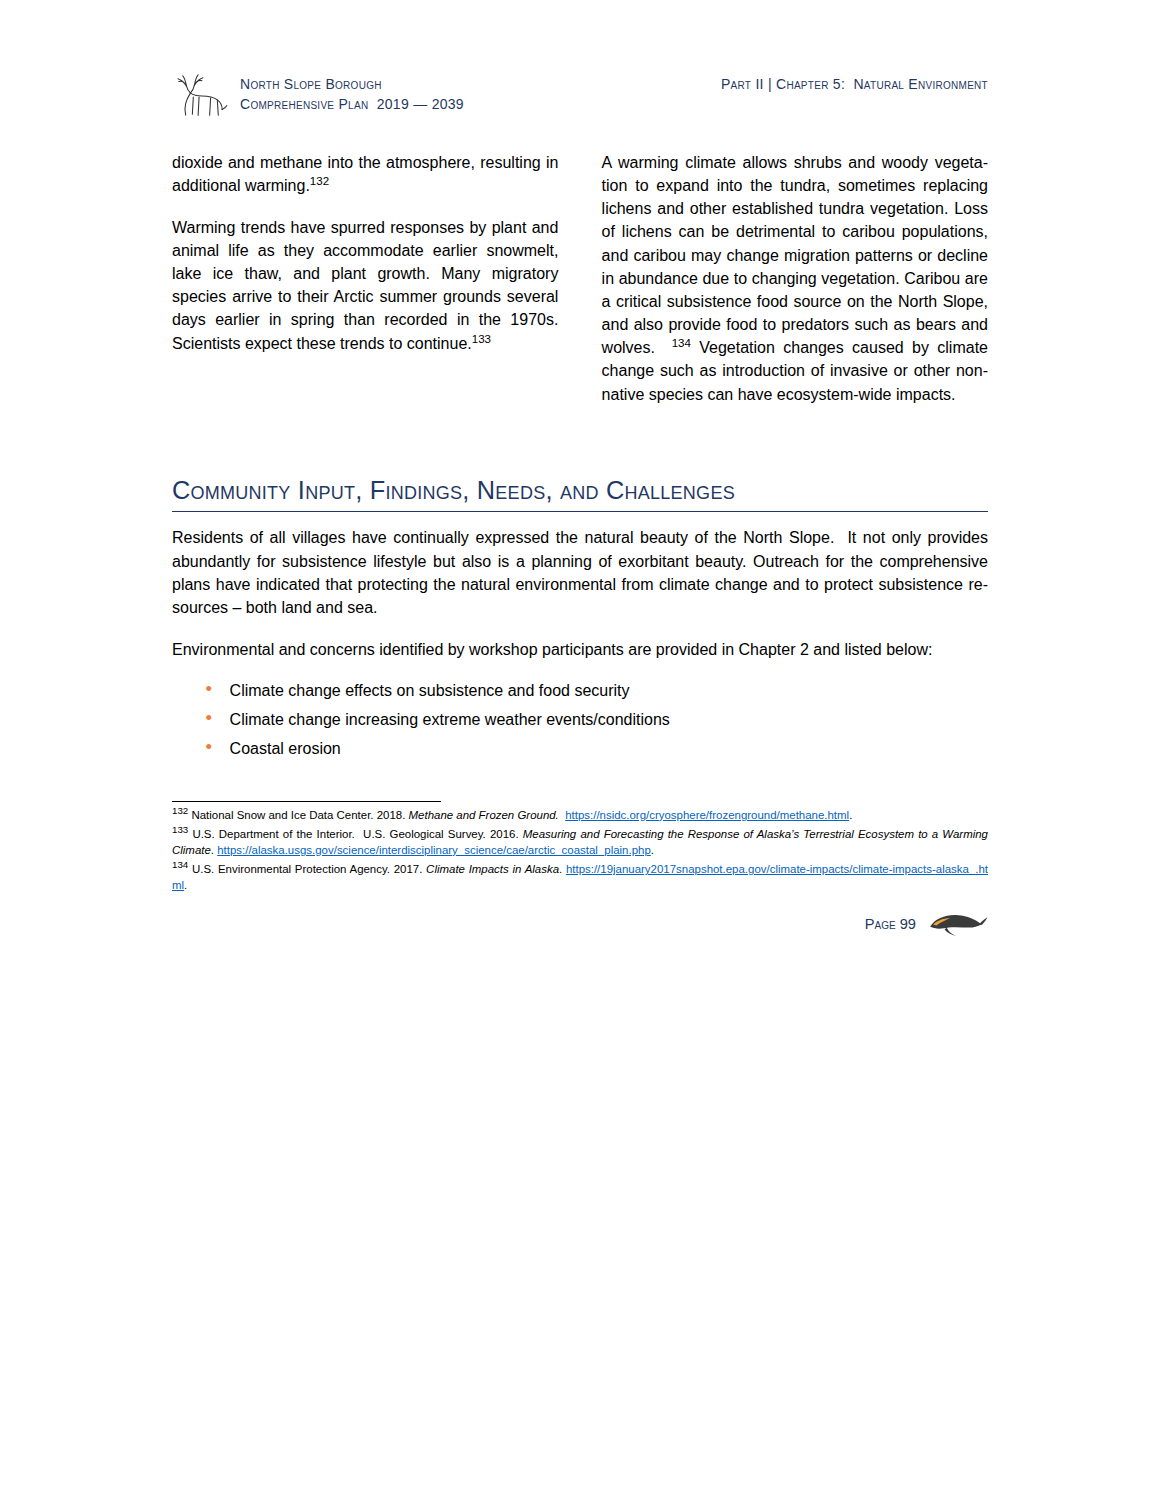North Slope Borough
Comprehensive Plan 2019 — 2039
Part II | Chapter 5: Natural Environment
dioxide and methane into the atmosphere, resulting in additional warming.132
Warming trends have spurred responses by plant and animal life as they accommodate earlier snowmelt, lake ice thaw, and plant growth. Many migratory species arrive to their Arctic summer grounds several days earlier in spring than recorded in the 1970s. Scientists expect these trends to continue.133
A warming climate allows shrubs and woody vegetation to expand into the tundra, sometimes replacing lichens and other established tundra vegetation. Loss of lichens can be detrimental to caribou populations, and caribou may change migration patterns or decline in abundance due to changing vegetation. Caribou are a critical subsistence food source on the North Slope, and also provide food to predators such as bears and wolves. 134 Vegetation changes caused by climate change such as introduction of invasive or other non-native species can have ecosystem-wide impacts.
Community Input, Findings, Needs, and Challenges
Residents of all villages have continually expressed the natural beauty of the North Slope. It not only provides abundantly for subsistence lifestyle but also is a planning of exorbitant beauty. Outreach for the comprehensive plans have indicated that protecting the natural environmental from climate change and to protect subsistence resources – both land and sea.
Environmental and concerns identified by workshop participants are provided in Chapter 2 and listed below:
Climate change effects on subsistence and food security
Climate change increasing extreme weather events/conditions
Coastal erosion
132 National Snow and Ice Data Center. 2018. Methane and Frozen Ground. https://nsidc.org/cryosphere/frozenground/methane.html.
133 U.S. Department of the Interior. U.S. Geological Survey. 2016. Measuring and Forecasting the Response of Alaska’s Terrestrial Ecosystem to a Warming Climate. https://alaska.usgs.gov/science/interdisciplinary_science/cae/arctic_coastal_plain.php.
134 U.S. Environmental Protection Agency. 2017. Climate Impacts in Alaska. https://19january2017snapshot.epa.gov/climate-impacts/climate-impacts-alaska_.html.
Page 99